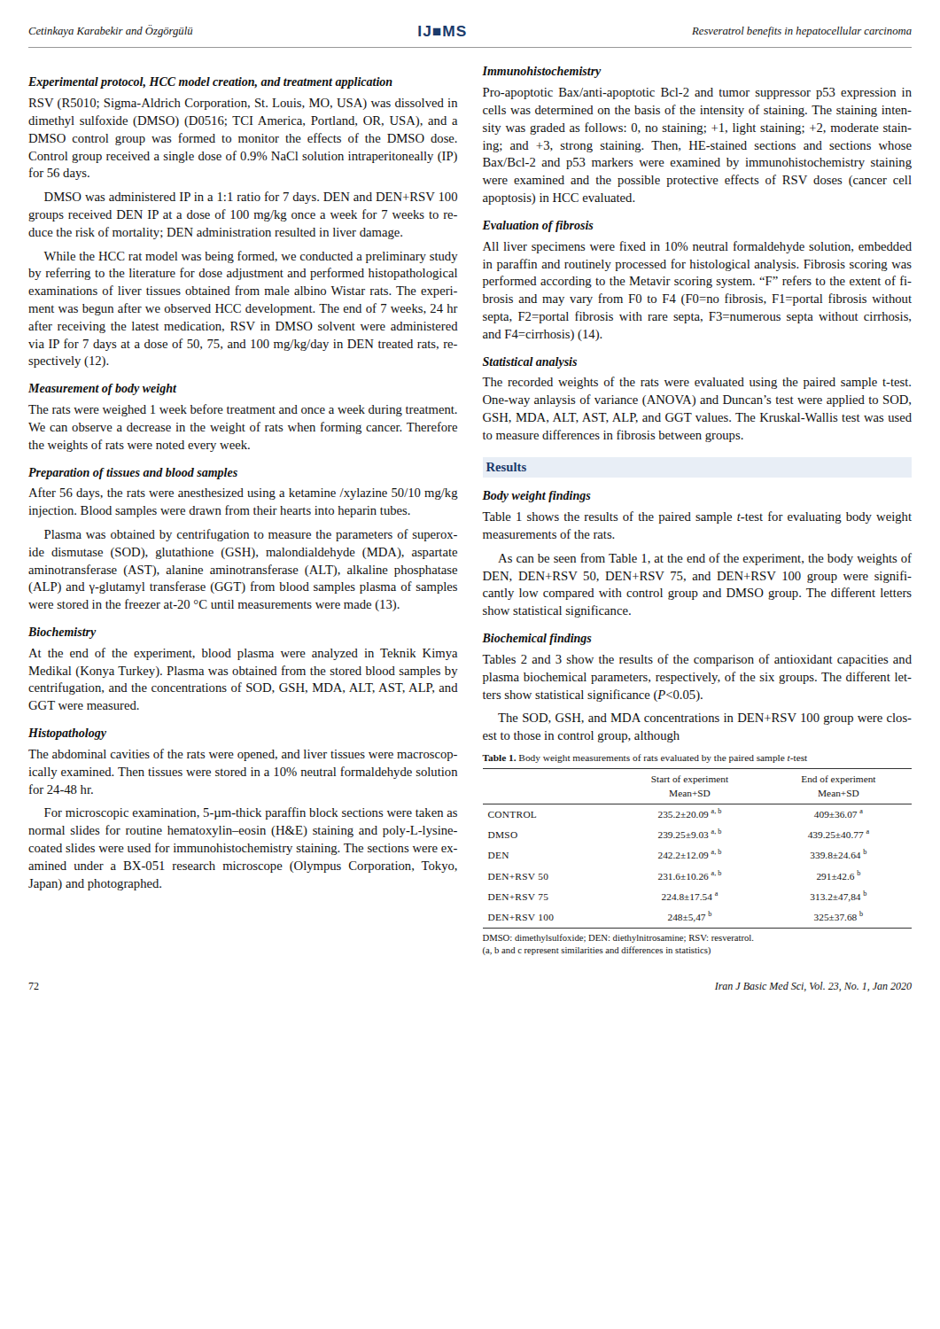Cetinkaya Karabekir and Özgörgülü
IJ■MS
Resveratrol benefits in hepatocellular carcinoma
Experimental protocol, HCC model creation, and treatment application
RSV (R5010; Sigma-Aldrich Corporation, St. Louis, MO, USA) was dissolved in dimethyl sulfoxide (DMSO) (D0516; TCI America, Portland, OR, USA), and a DMSO control group was formed to monitor the effects of the DMSO dose. Control group received a single dose of 0.9% NaCl solution intraperitoneally (IP) for 56 days.
DMSO was administered IP in a 1:1 ratio for 7 days. DEN and DEN+RSV 100 groups received DEN IP at a dose of 100 mg/kg once a week for 7 weeks to reduce the risk of mortality; DEN administration resulted in liver damage.
While the HCC rat model was being formed, we conducted a preliminary study by referring to the literature for dose adjustment and performed histopathological examinations of liver tissues obtained from male albino Wistar rats. The experiment was begun after we observed HCC development. The end of 7 weeks, 24 hr after receiving the latest medication, RSV in DMSO solvent were administered via IP for 7 days at a dose of 50, 75, and 100 mg/kg/day in DEN treated rats, respectively (12).
Measurement of body weight
The rats were weighed 1 week before treatment and once a week during treatment. We can observe a decrease in the weight of rats when forming cancer. Therefore the weights of rats were noted every week.
Preparation of tissues and blood samples
After 56 days, the rats were anesthesized using a ketamine /xylazine 50/10 mg/kg injection. Blood samples were drawn from their hearts into heparin tubes.
Plasma was obtained by centrifugation to measure the parameters of superoxide dismutase (SOD), glutathione (GSH), malondialdehyde (MDA), aspartate aminotransferase (AST), alanine aminotransferase (ALT), alkaline phosphatase (ALP) and γ-glutamyl transferase (GGT) from blood samples plasma of samples were stored in the freezer at-20 °C until measurements were made (13).
Biochemistry
At the end of the experiment, blood plasma were analyzed in Teknik Kimya Medikal (Konya Turkey). Plasma was obtained from the stored blood samples by centrifugation, and the concentrations of SOD, GSH, MDA, ALT, AST, ALP, and GGT were measured.
Histopathology
The abdominal cavities of the rats were opened, and liver tissues were macroscopically examined. Then tissues were stored in a 10% neutral formaldehyde solution for 24-48 hr.
For microscopic examination, 5-µm-thick paraffin block sections were taken as normal slides for routine hematoxylin–eosin (H&E) staining and poly-L-lysine-coated slides were used for immunohistochemistry staining. The sections were examined under a BX-051 research microscope (Olympus Corporation, Tokyo, Japan) and photographed.
Immunohistochemistry
Pro-apoptotic Bax/anti-apoptotic Bcl-2 and tumor suppressor p53 expression in cells was determined on the basis of the intensity of staining. The staining intensity was graded as follows: 0, no staining; +1, light staining; +2, moderate staining; and +3, strong staining. Then, HE-stained sections and sections whose Bax/Bcl-2 and p53 markers were examined by immunohistochemistry staining were examined and the possible protective effects of RSV doses (cancer cell apoptosis) in HCC evaluated.
Evaluation of fibrosis
All liver specimens were fixed in 10% neutral formaldehyde solution, embedded in paraffin and routinely processed for histological analysis. Fibrosis scoring was performed according to the Metavir scoring system. “F” refers to the extent of fibrosis and may vary from F0 to F4 (F0=no fibrosis, F1=portal fibrosis without septa, F2=portal fibrosis with rare septa, F3=numerous septa without cirrhosis, and F4=cirrhosis) (14).
Statistical analysis
The recorded weights of the rats were evaluated using the paired sample t-test. One-way anlaysis of variance (ANOVA) and Duncan’s test were applied to SOD, GSH, MDA, ALT, AST, ALP, and GGT values. The Kruskal-Wallis test was used to measure differences in fibrosis between groups.
Results
Body weight findings
Table 1 shows the results of the paired sample t-test for evaluating body weight measurements of the rats.
As can be seen from Table 1, at the end of the experiment, the body weights of DEN, DEN+RSV 50, DEN+RSV 75, and DEN+RSV 100 group were significantly low compared with control group and DMSO group. The different letters show statistical significance.
Biochemical findings
Tables 2 and 3 show the results of the comparison of antioxidant capacities and plasma biochemical parameters, respectively, of the six groups. The different letters show statistical significance (P<0.05).
The SOD, GSH, and MDA concentrations in DEN+RSV 100 group were closest to those in control group, although
Table 1. Body weight measurements of rats evaluated by the paired sample t -test
| | Start of experiment Mean+SD | End of experiment Mean+SD |
| --- | --- | --- |
| CONTROL | 235.2±20.09 a, b | 409±36.07 a |
| DMSO | 239.25±9.03 a, b | 439.25±40.77 a |
| DEN | 242.2±12.09 a, b | 339.8±24.64 b |
| DEN+RSV 50 | 231.6±10.26 a, b | 291±42.6 b |
| DEN+RSV 75 | 224.8±17.54 a | 313.2±47,84 b |
| DEN+RSV 100 | 248±5,47 b | 325±37.68 b |
DMSO: dimethylsulfoxide; DEN: diethylnitrosamine; RSV: resveratrol.
(a, b and c represent similarities and differences in statistics)
72
Iran J Basic Med Sci, Vol. 23, No. 1, Jan 2020